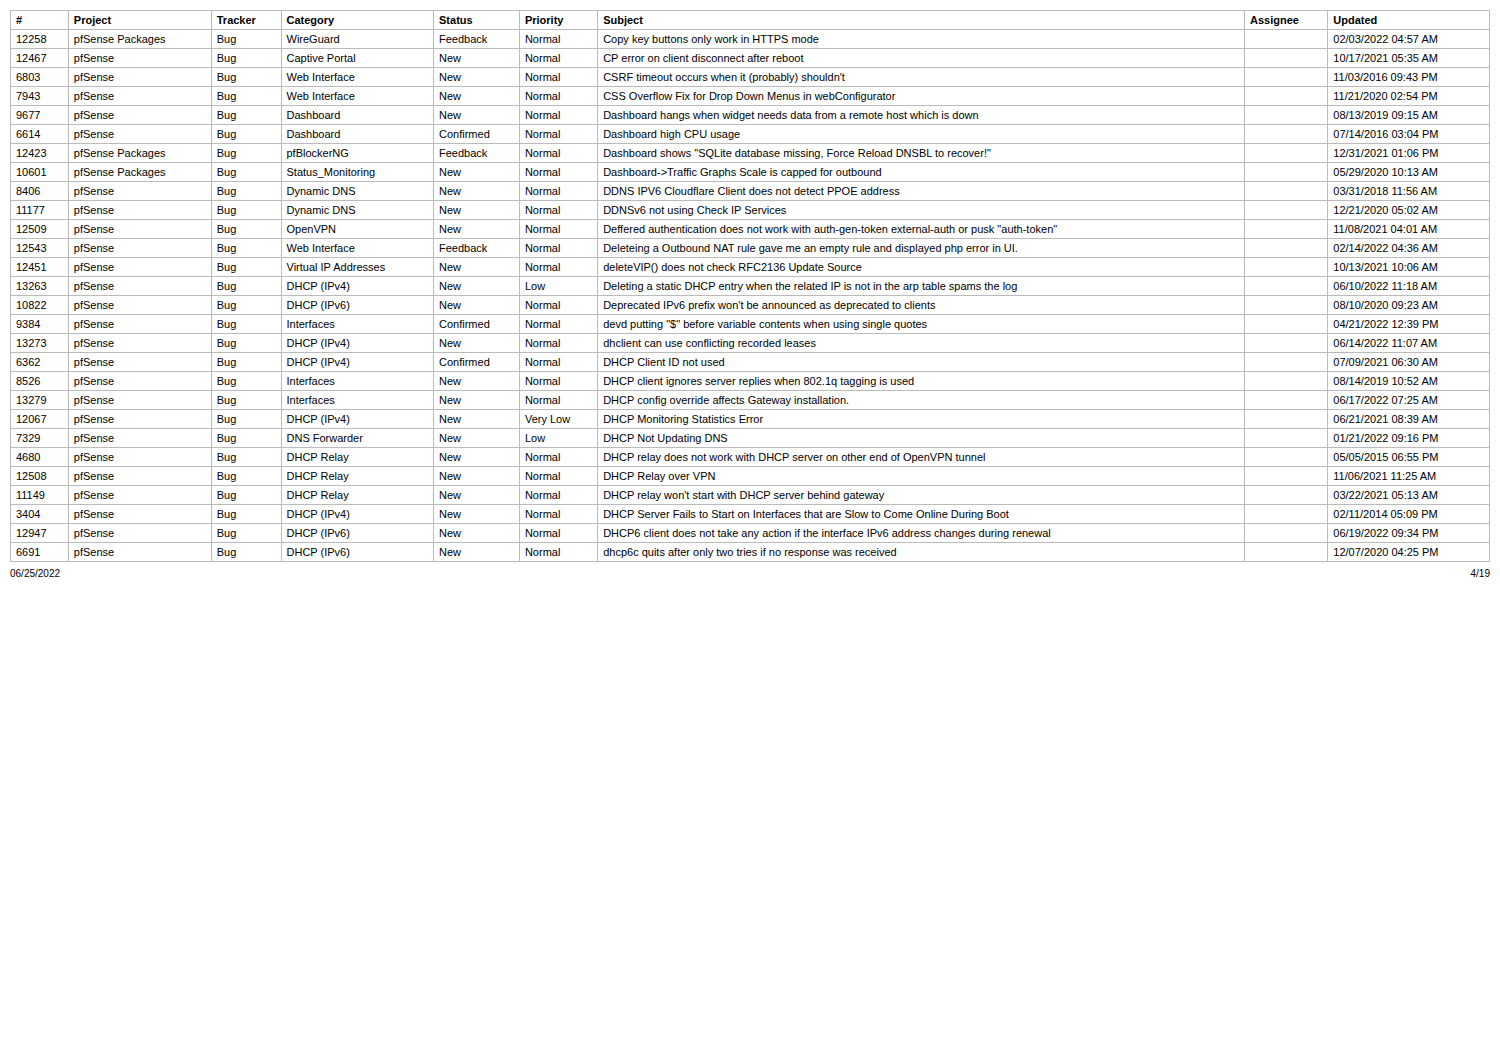| # | Project | Tracker | Category | Status | Priority | Subject | Assignee | Updated |
| --- | --- | --- | --- | --- | --- | --- | --- | --- |
| 12258 | pfSense Packages | Bug | WireGuard | Feedback | Normal | Copy key buttons only work in HTTPS mode | | 02/03/2022 04:57 AM |
| 12467 | pfSense | Bug | Captive Portal | New | Normal | CP error on client disconnect after reboot | | 10/17/2021 05:35 AM |
| 6803 | pfSense | Bug | Web Interface | New | Normal | CSRF timeout occurs when it (probably) shouldn't | | 11/03/2016 09:43 PM |
| 7943 | pfSense | Bug | Web Interface | New | Normal | CSS Overflow Fix for Drop Down Menus in webConfigurator | | 11/21/2020 02:54 PM |
| 9677 | pfSense | Bug | Dashboard | New | Normal | Dashboard hangs when widget needs data from a remote host which is down | | 08/13/2019 09:15 AM |
| 6614 | pfSense | Bug | Dashboard | Confirmed | Normal | Dashboard high CPU usage | | 07/14/2016 03:04 PM |
| 12423 | pfSense Packages | Bug | pfBlockerNG | Feedback | Normal | Dashboard shows "SQLite database missing, Force Reload DNSBL to recover!" | | 12/31/2021 01:06 PM |
| 10601 | pfSense Packages | Bug | Status_Monitoring | New | Normal | Dashboard->Traffic Graphs Scale is capped for outbound | | 05/29/2020 10:13 AM |
| 8406 | pfSense | Bug | Dynamic DNS | New | Normal | DDNS IPV6 Cloudflare Client does not detect PPOE address | | 03/31/2018 11:56 AM |
| 11177 | pfSense | Bug | Dynamic DNS | New | Normal | DDNSv6 not using Check IP Services | | 12/21/2020 05:02 AM |
| 12509 | pfSense | Bug | OpenVPN | New | Normal | Deffered authentication does not work with auth-gen-token external-auth or pusk "auth-token" | | 11/08/2021 04:01 AM |
| 12543 | pfSense | Bug | Web Interface | Feedback | Normal | Deleteing a Outbound NAT rule gave me an empty rule and displayed php error in UI. | | 02/14/2022 04:36 AM |
| 12451 | pfSense | Bug | Virtual IP Addresses | New | Normal | deleteVIP() does not check RFC2136 Update Source | | 10/13/2021 10:06 AM |
| 13263 | pfSense | Bug | DHCP (IPv4) | New | Low | Deleting a static DHCP entry when the related IP is not in the arp table spams the log | | 06/10/2022 11:18 AM |
| 10822 | pfSense | Bug | DHCP (IPv6) | New | Normal | Deprecated IPv6 prefix won't be announced as deprecated to clients | | 08/10/2020 09:23 AM |
| 9384 | pfSense | Bug | Interfaces | Confirmed | Normal | devd putting "$" before variable contents when using single quotes | | 04/21/2022 12:39 PM |
| 13273 | pfSense | Bug | DHCP (IPv4) | New | Normal | dhclient can use conflicting recorded leases | | 06/14/2022 11:07 AM |
| 6362 | pfSense | Bug | DHCP (IPv4) | Confirmed | Normal | DHCP Client ID not used | | 07/09/2021 06:30 AM |
| 8526 | pfSense | Bug | Interfaces | New | Normal | DHCP client ignores server replies when 802.1q tagging is used | | 08/14/2019 10:52 AM |
| 13279 | pfSense | Bug | Interfaces | New | Normal | DHCP config override affects Gateway installation. | | 06/17/2022 07:25 AM |
| 12067 | pfSense | Bug | DHCP (IPv4) | New | Very Low | DHCP Monitoring Statistics Error | | 06/21/2021 08:39 AM |
| 7329 | pfSense | Bug | DNS Forwarder | New | Low | DHCP Not Updating DNS | | 01/21/2022 09:16 PM |
| 4680 | pfSense | Bug | DHCP Relay | New | Normal | DHCP relay does not work with DHCP server on other end of OpenVPN tunnel | | 05/05/2015 06:55 PM |
| 12508 | pfSense | Bug | DHCP Relay | New | Normal | DHCP Relay over VPN | | 11/06/2021 11:25 AM |
| 11149 | pfSense | Bug | DHCP Relay | New | Normal | DHCP relay won't start with DHCP server behind gateway | | 03/22/2021 05:13 AM |
| 3404 | pfSense | Bug | DHCP (IPv4) | New | Normal | DHCP Server Fails to Start on Interfaces that are Slow to Come Online During Boot | | 02/11/2014 05:09 PM |
| 12947 | pfSense | Bug | DHCP (IPv6) | New | Normal | DHCP6 client does not take any action if the interface IPv6 address changes during renewal | | 06/19/2022 09:34 PM |
| 6691 | pfSense | Bug | DHCP (IPv6) | New | Normal | dhcp6c quits after only two tries if no response was received | | 12/07/2020 04:25 PM |
06/25/2022 4/19